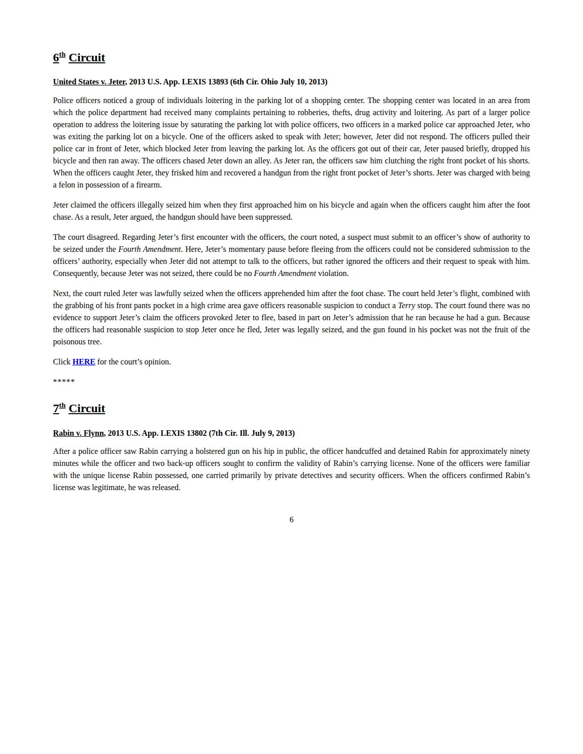6th Circuit
United States v. Jeter, 2013 U.S. App. LEXIS 13893 (6th Cir. Ohio July 10, 2013)
Police officers noticed a group of individuals loitering in the parking lot of a shopping center. The shopping center was located in an area from which the police department had received many complaints pertaining to robberies, thefts, drug activity and loitering. As part of a larger police operation to address the loitering issue by saturating the parking lot with police officers, two officers in a marked police car approached Jeter, who was exiting the parking lot on a bicycle. One of the officers asked to speak with Jeter; however, Jeter did not respond. The officers pulled their police car in front of Jeter, which blocked Jeter from leaving the parking lot. As the officers got out of their car, Jeter paused briefly, dropped his bicycle and then ran away. The officers chased Jeter down an alley. As Jeter ran, the officers saw him clutching the right front pocket of his shorts. When the officers caught Jeter, they frisked him and recovered a handgun from the right front pocket of Jeter’s shorts. Jeter was charged with being a felon in possession of a firearm.
Jeter claimed the officers illegally seized him when they first approached him on his bicycle and again when the officers caught him after the foot chase. As a result, Jeter argued, the handgun should have been suppressed.
The court disagreed. Regarding Jeter’s first encounter with the officers, the court noted, a suspect must submit to an officer’s show of authority to be seized under the Fourth Amendment. Here, Jeter’s momentary pause before fleeing from the officers could not be considered submission to the officers’ authority, especially when Jeter did not attempt to talk to the officers, but rather ignored the officers and their request to speak with him. Consequently, because Jeter was not seized, there could be no Fourth Amendment violation.
Next, the court ruled Jeter was lawfully seized when the officers apprehended him after the foot chase. The court held Jeter’s flight, combined with the grabbing of his front pants pocket in a high crime area gave officers reasonable suspicion to conduct a Terry stop. The court found there was no evidence to support Jeter’s claim the officers provoked Jeter to flee, based in part on Jeter’s admission that he ran because he had a gun. Because the officers had reasonable suspicion to stop Jeter once he fled, Jeter was legally seized, and the gun found in his pocket was not the fruit of the poisonous tree.
Click HERE for the court’s opinion.
*****
7th Circuit
Rabin v. Flynn, 2013 U.S. App. LEXIS 13802 (7th Cir. Ill. July 9, 2013)
After a police officer saw Rabin carrying a holstered gun on his hip in public, the officer handcuffed and detained Rabin for approximately ninety minutes while the officer and two back-up officers sought to confirm the validity of Rabin’s carrying license. None of the officers were familiar with the unique license Rabin possessed, one carried primarily by private detectives and security officers. When the officers confirmed Rabin’s license was legitimate, he was released.
6